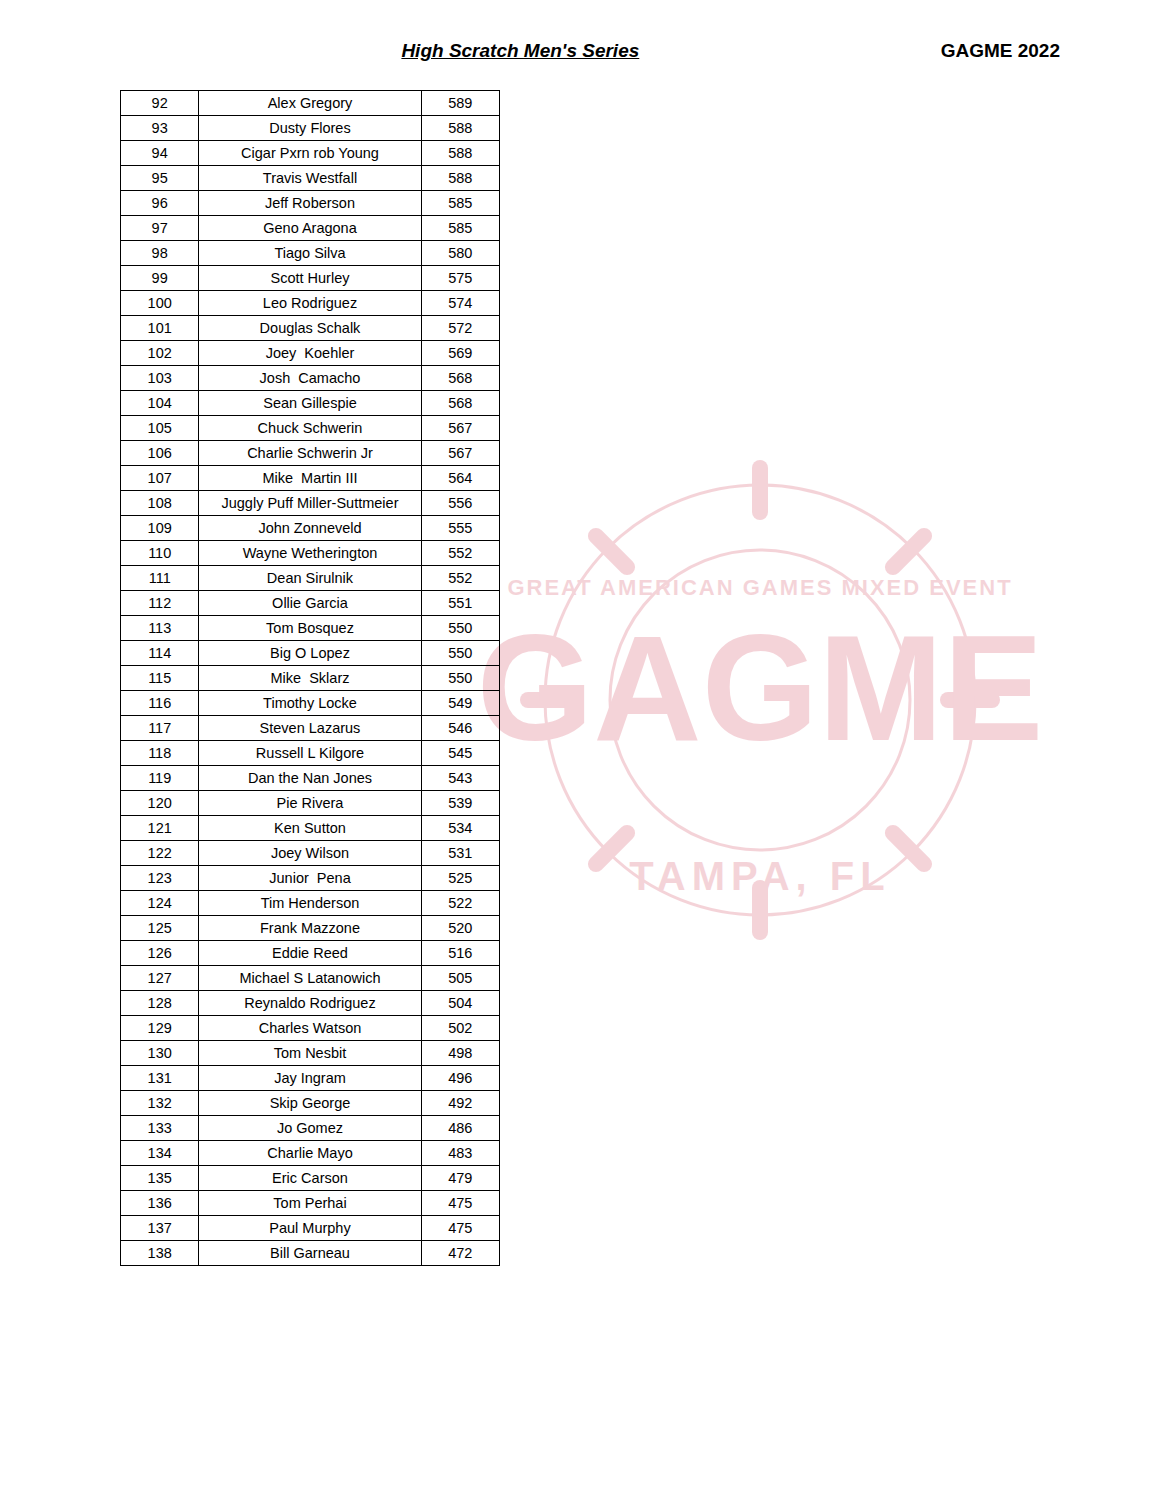High Scratch Men's Series
GAGME 2022
GAGME TAMPA, FL GREAT AMERICAN GAMES MIXED EVENT
| 92 | Alex Gregory | 589 |
| 93 | Dusty Flores | 588 |
| 94 | Cigar Pxrn rob Young | 588 |
| 95 | Travis Westfall | 588 |
| 96 | Jeff Roberson | 585 |
| 97 | Geno Aragona | 585 |
| 98 | Tiago Silva | 580 |
| 99 | Scott Hurley | 575 |
| 100 | Leo Rodriguez | 574 |
| 101 | Douglas Schalk | 572 |
| 102 | Joey Koehler | 569 |
| 103 | Josh Camacho | 568 |
| 104 | Sean Gillespie | 568 |
| 105 | Chuck Schwerin | 567 |
| 106 | Charlie Schwerin Jr | 567 |
| 107 | Mike Martin III | 564 |
| 108 | Juggly Puff Miller-Suttmeier | 556 |
| 109 | John Zonneveld | 555 |
| 110 | Wayne Wetherington | 552 |
| 111 | Dean Sirulnik | 552 |
| 112 | Ollie Garcia | 551 |
| 113 | Tom Bosquez | 550 |
| 114 | Big O Lopez | 550 |
| 115 | Mike Sklarz | 550 |
| 116 | Timothy Locke | 549 |
| 117 | Steven Lazarus | 546 |
| 118 | Russell L Kilgore | 545 |
| 119 | Dan the Nan Jones | 543 |
| 120 | Pie Rivera | 539 |
| 121 | Ken Sutton | 534 |
| 122 | Joey Wilson | 531 |
| 123 | Junior Pena | 525 |
| 124 | Tim Henderson | 522 |
| 125 | Frank Mazzone | 520 |
| 126 | Eddie Reed | 516 |
| 127 | Michael S Latanowich | 505 |
| 128 | Reynaldo Rodriguez | 504 |
| 129 | Charles Watson | 502 |
| 130 | Tom Nesbit | 498 |
| 131 | Jay Ingram | 496 |
| 132 | Skip George | 492 |
| 133 | Jo Gomez | 486 |
| 134 | Charlie Mayo | 483 |
| 135 | Eric Carson | 479 |
| 136 | Tom Perhai | 475 |
| 137 | Paul Murphy | 475 |
| 138 | Bill Garneau | 472 |